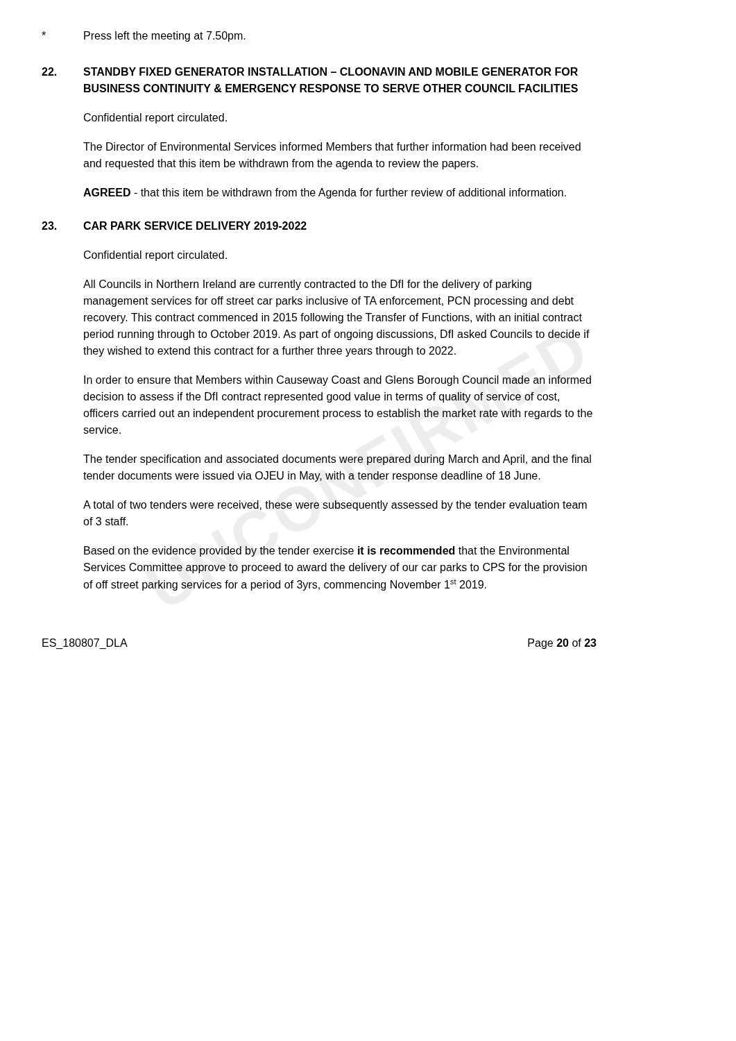UNCONFIRMED
*Press left the meeting at 7.50pm.
22. STANDBY FIXED GENERATOR INSTALLATION – CLOONAVIN AND MOBILE GENERATOR FOR BUSINESS CONTINUITY & EMERGENCY RESPONSE TO SERVE OTHER COUNCIL FACILITIES
Confidential report circulated.
The Director of Environmental Services informed Members that further information had been received and requested that this item be withdrawn from the agenda to review the papers.
AGREED - that this item be withdrawn from the Agenda for further review of additional information.
23. CAR PARK SERVICE DELIVERY 2019-2022
Confidential report circulated.
All Councils in Northern Ireland are currently contracted to the DfI for the delivery of parking management services for off street car parks inclusive of TA enforcement, PCN processing and debt recovery. This contract commenced in 2015 following the Transfer of Functions, with an initial contract period running through to October 2019. As part of ongoing discussions, DfI asked Councils to decide if they wished to extend this contract for a further three years through to 2022.
In order to ensure that Members within Causeway Coast and Glens Borough Council made an informed decision to assess if the DfI contract represented good value in terms of quality of service of cost, officers carried out an independent procurement process to establish the market rate with regards to the service.
The tender specification and associated documents were prepared during March and April, and the final tender documents were issued via OJEU in May, with a tender response deadline of 18 June.
A total of two tenders were received, these were subsequently assessed by the tender evaluation team of 3 staff.
Based on the evidence provided by the tender exercise it is recommended that the Environmental Services Committee approve to proceed to award the delivery of our car parks to CPS for the provision of off street parking services for a period of 3yrs, commencing November 1st 2019.
ES_180807_DLA Page 20 of 23